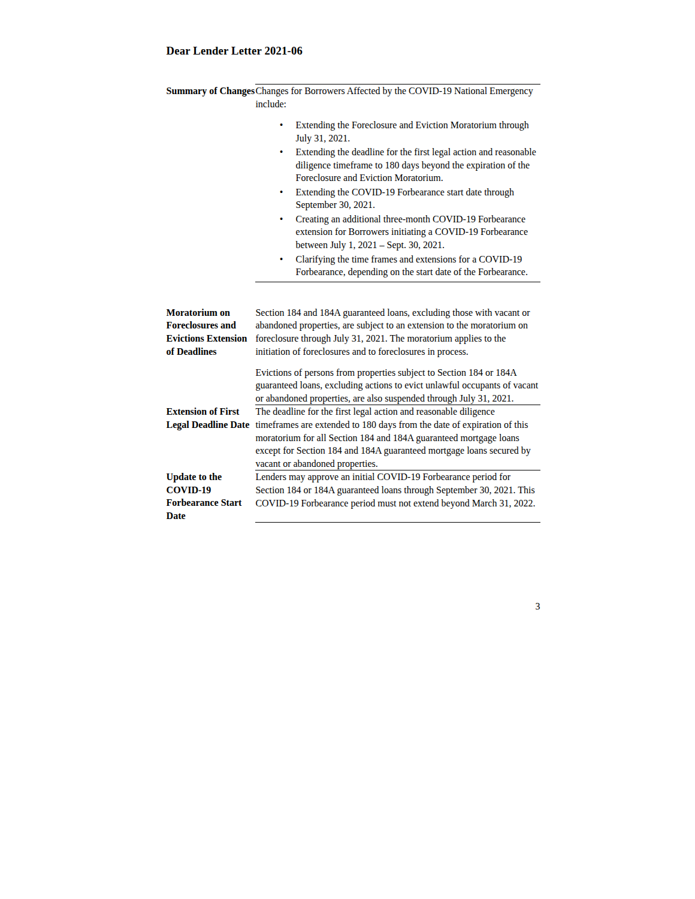Dear Lender Letter 2021-06
| Summary of Changes | Changes for Borrowers Affected by the COVID-19 National Emergency include: Extending the Foreclosure and Eviction Moratorium through July 31, 2021. Extending the deadline for the first legal action and reasonable diligence timeframe to 180 days beyond the expiration of the Foreclosure and Eviction Moratorium. Extending the COVID-19 Forbearance start date through September 30, 2021. Creating an additional three-month COVID-19 Forbearance extension for Borrowers initiating a COVID-19 Forbearance between July 1, 2021 – Sept. 30, 2021. Clarifying the time frames and extensions for a COVID-19 Forbearance, depending on the start date of the Forbearance. |
| Moratorium on Foreclosures and Evictions Extension of Deadlines | Section 184 and 184A guaranteed loans, excluding those with vacant or abandoned properties, are subject to an extension to the moratorium on foreclosure through July 31, 2021. The moratorium applies to the initiation of foreclosures and to foreclosures in process. Evictions of persons from properties subject to Section 184 or 184A guaranteed loans, excluding actions to evict unlawful occupants of vacant or abandoned properties, are also suspended through July 31, 2021. |
| Extension of First Legal Deadline Date | The deadline for the first legal action and reasonable diligence timeframes are extended to 180 days from the date of expiration of this moratorium for all Section 184 and 184A guaranteed mortgage loans except for Section 184 and 184A guaranteed mortgage loans secured by vacant or abandoned properties. |
| Update to the COVID-19 Forbearance Start Date | Lenders may approve an initial COVID-19 Forbearance period for Section 184 or 184A guaranteed loans through September 30, 2021. This COVID-19 Forbearance period must not extend beyond March 31, 2022. |
3